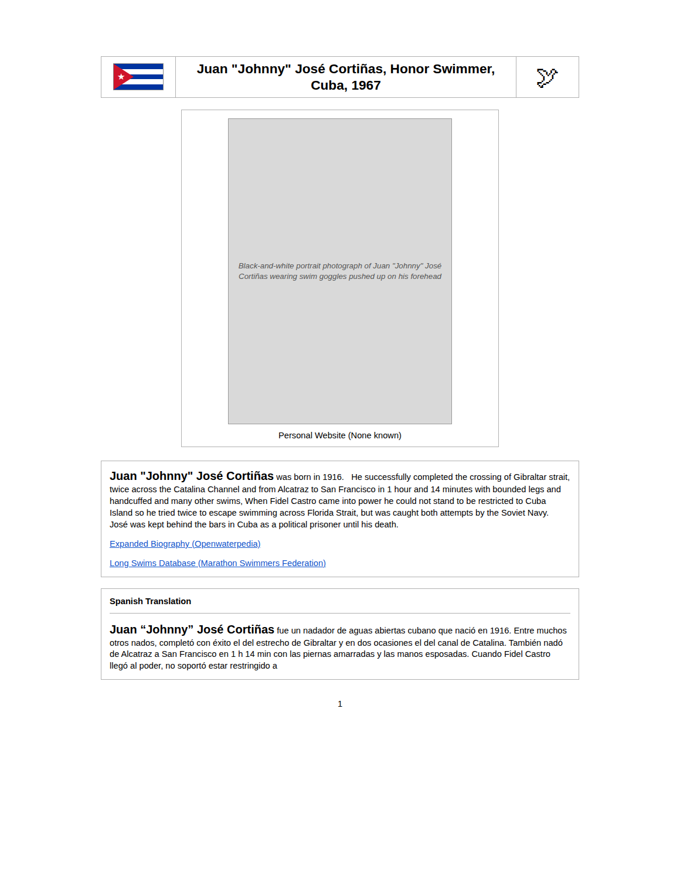| ★ | Juan "Johnny" José Cortiñas, Honor Swimmer, Cuba, 1967 | 🕊 |
Black-and-white portrait photograph of Juan "Johnny" José Cortiñas wearing swim goggles pushed up on his forehead
Personal Website (None known)
Juan "Johnny" José Cortiñas was born in 1916. He successfully completed the crossing of Gibraltar strait, twice across the Catalina Channel and from Alcatraz to San Francisco in 1 hour and 14 minutes with bounded legs and handcuffed and many other swims, When Fidel Castro came into power he could not stand to be restricted to Cuba Island so he tried twice to escape swimming across Florida Strait, but was caught both attempts by the Soviet Navy. José was kept behind the bars in Cuba as a political prisoner until his death.
Expanded Biography (Openwaterpedia)
Long Swims Database (Marathon Swimmers Federation)
Spanish Translation
Juan “Johnny” José Cortiñas fue un nadador de aguas abiertas cubano que nació en 1916. Entre muchos otros nados, completó con éxito el del estrecho de Gibraltar y en dos ocasiones el del canal de Catalina. También nadó de Alcatraz a San Francisco en 1 h 14 min con las piernas amarradas y las manos esposadas. Cuando Fidel Castro llegó al poder, no soportó estar restringido a
1